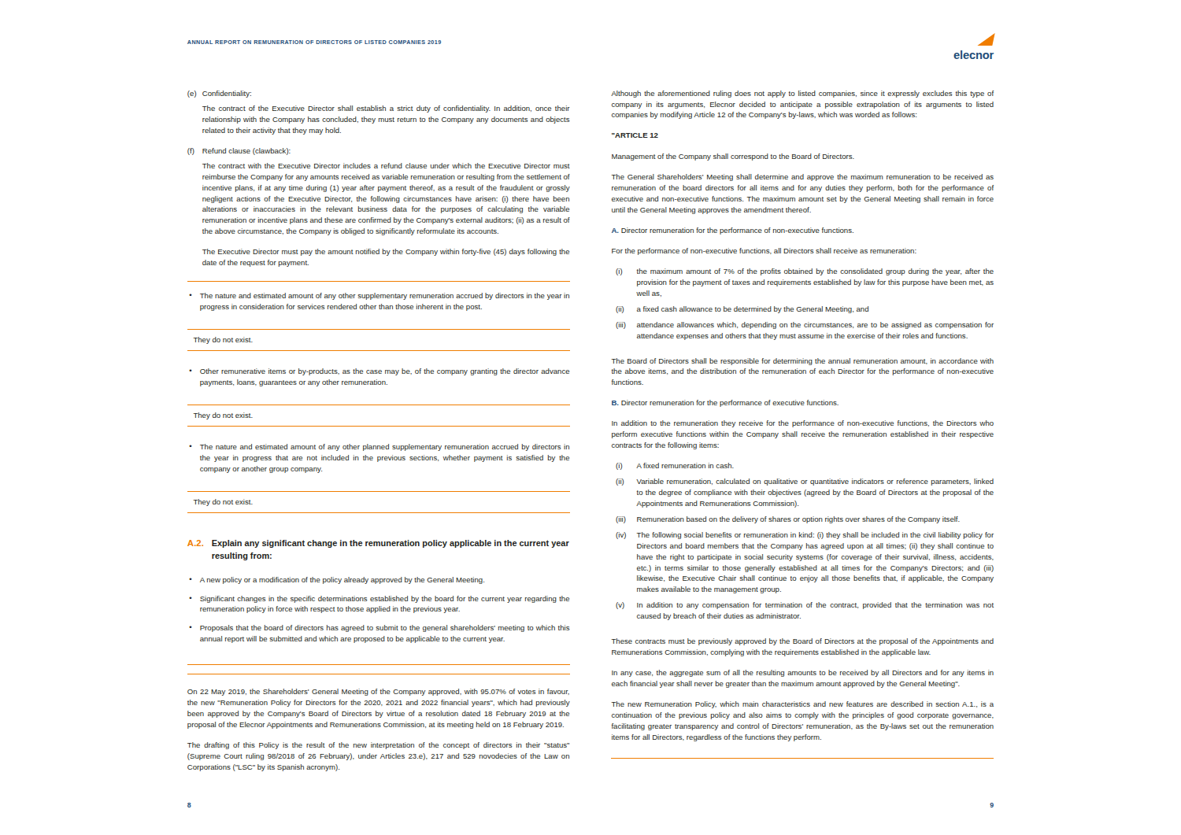Annual report on remuneration of directors of listed companies 2019
elecnor
(e)
Confidentiality:
The contract of the Executive Director shall establish a strict duty of confidentiality. In addition, once their relationship with the Company has concluded, they must return to the Company any documents and objects related to their activity that they may hold.
(f)
Refund clause (clawback):
The contract with the Executive Director includes a refund clause under which the Executive Director must reimburse the Company for any amounts received as variable remuneration or resulting from the settlement of incentive plans, if at any time during (1) year after payment thereof, as a result of the fraudulent or grossly negligent actions of the Executive Director, the following circumstances have arisen: (i) there have been alterations or inaccuracies in the relevant business data for the purposes of calculating the variable remuneration or incentive plans and these are confirmed by the Company's external auditors; (ii) as a result of the above circumstance, the Company is obliged to significantly reformulate its accounts.
The Executive Director must pay the amount notified by the Company within forty-five (45) days following the date of the request for payment.
The nature and estimated amount of any other supplementary remuneration accrued by directors in the year in progress in consideration for services rendered other than those inherent in the post.
They do not exist.
Other remunerative items or by-products, as the case may be, of the company granting the director advance payments, loans, guarantees or any other remuneration.
They do not exist.
The nature and estimated amount of any other planned supplementary remuneration accrued by directors in the year in progress that are not included in the previous sections, whether payment is satisfied by the company or another group company.
They do not exist.
A.2. Explain any significant change in the remuneration policy applicable in the current year resulting from:
A new policy or a modification of the policy already approved by the General Meeting.
Significant changes in the specific determinations established by the board for the current year regarding the remuneration policy in force with respect to those applied in the previous year.
Proposals that the board of directors has agreed to submit to the general shareholders' meeting to which this annual report will be submitted and which are proposed to be applicable to the current year.
On 22 May 2019, the Shareholders' General Meeting of the Company approved, with 95.07% of votes in favour, the new "Remuneration Policy for Directors for the 2020, 2021 and 2022 financial years", which had previously been approved by the Company's Board of Directors by virtue of a resolution dated 18 February 2019 at the proposal of the Elecnor Appointments and Remunerations Commission, at its meeting held on 18 February 2019.
The drafting of this Policy is the result of the new interpretation of the concept of directors in their "status" (Supreme Court ruling 98/2018 of 26 February), under Articles 23.e), 217 and 529 novodecies of the Law on Corporations ("LSC" by its Spanish acronym).
Although the aforementioned ruling does not apply to listed companies, since it expressly excludes this type of company in its arguments, Elecnor decided to anticipate a possible extrapolation of its arguments to listed companies by modifying Article 12 of the Company's by-laws, which was worded as follows:
"ARTICLE 12
Management of the Company shall correspond to the Board of Directors.
The General Shareholders' Meeting shall determine and approve the maximum remuneration to be received as remuneration of the board directors for all items and for any duties they perform, both for the performance of executive and non-executive functions. The maximum amount set by the General Meeting shall remain in force until the General Meeting approves the amendment thereof.
A. Director remuneration for the performance of non-executive functions.
For the performance of non-executive functions, all Directors shall receive as remuneration:
(i) the maximum amount of 7% of the profits obtained by the consolidated group during the year, after the provision for the payment of taxes and requirements established by law for this purpose have been met, as well as,
(ii) a fixed cash allowance to be determined by the General Meeting, and
(iii) attendance allowances which, depending on the circumstances, are to be assigned as compensation for attendance expenses and others that they must assume in the exercise of their roles and functions.
The Board of Directors shall be responsible for determining the annual remuneration amount, in accordance with the above items, and the distribution of the remuneration of each Director for the performance of non-executive functions.
B. Director remuneration for the performance of executive functions.
In addition to the remuneration they receive for the performance of non-executive functions, the Directors who perform executive functions within the Company shall receive the remuneration established in their respective contracts for the following items:
(i) A fixed remuneration in cash.
(ii) Variable remuneration, calculated on qualitative or quantitative indicators or reference parameters, linked to the degree of compliance with their objectives (agreed by the Board of Directors at the proposal of the Appointments and Remunerations Commission).
(iii) Remuneration based on the delivery of shares or option rights over shares of the Company itself.
(iv) The following social benefits or remuneration in kind: (i) they shall be included in the civil liability policy for Directors and board members that the Company has agreed upon at all times; (ii) they shall continue to have the right to participate in social security systems (for coverage of their survival, illness, accidents, etc.) in terms similar to those generally established at all times for the Company's Directors; and (iii) likewise, the Executive Chair shall continue to enjoy all those benefits that, if applicable, the Company makes available to the management group.
(v) In addition to any compensation for termination of the contract, provided that the termination was not caused by breach of their duties as administrator.
These contracts must be previously approved by the Board of Directors at the proposal of the Appointments and Remunerations Commission, complying with the requirements established in the applicable law.
In any case, the aggregate sum of all the resulting amounts to be received by all Directors and for any items in each financial year shall never be greater than the maximum amount approved by the General Meeting".
The new Remuneration Policy, which main characteristics and new features are described in section A.1., is a continuation of the previous policy and also aims to comply with the principles of good corporate governance, facilitating greater transparency and control of Directors' remuneration, as the By-laws set out the remuneration items for all Directors, regardless of the functions they perform.
8
9